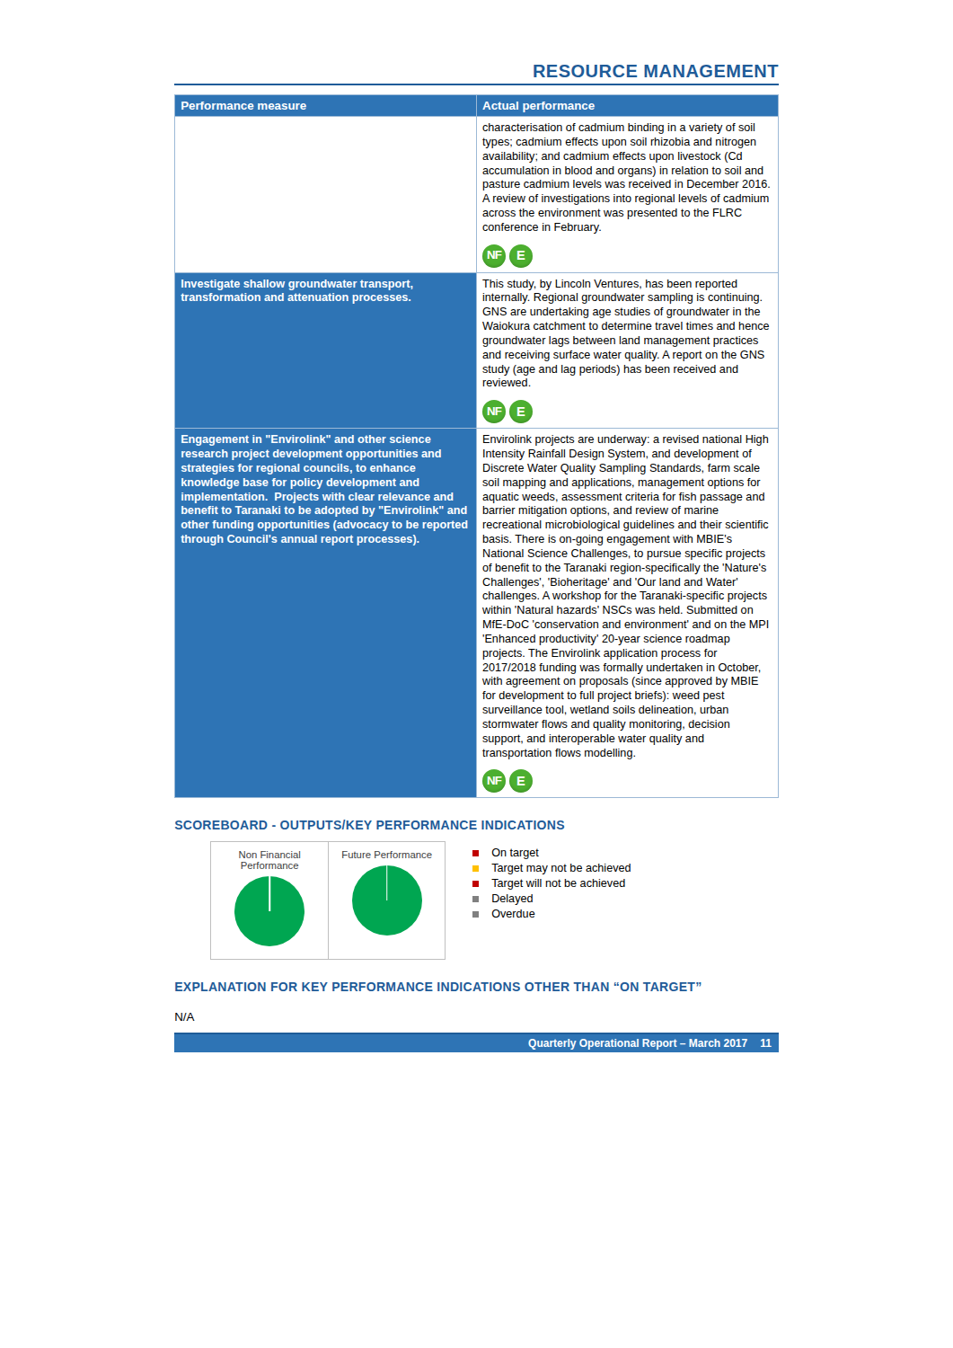RESOURCE MANAGEMENT
| Performance measure | Actual performance |
| --- | --- |
| | characterisation of cadmium binding in a variety of soil types; cadmium effects upon soil rhizobia and nitrogen availability; and cadmium effects upon livestock (Cd accumulation in blood and organs) in relation to soil and pasture cadmium levels was received in December 2016. A review of investigations into regional levels of cadmium across the environment was presented to the FLRC conference in February. NF E |
| Investigate shallow groundwater transport, transformation and attenuation processes. | This study, by Lincoln Ventures, has been reported internally. Regional groundwater sampling is continuing. GNS are undertaking age studies of groundwater in the Waiokura catchment to determine travel times and hence groundwater lags between land management practices and receiving surface water quality. A report on the GNS study (age and lag periods) has been received and reviewed. NF E |
| Engagement in "Envirolink" and other science research project development opportunities and strategies for regional councils, to enhance knowledge base for policy development and implementation. Projects with clear relevance and benefit to Taranaki to be adopted by "Envirolink" and other funding opportunities (advocacy to be reported through Council's annual report processes). | Envirolink projects are underway: a revised national High Intensity Rainfall Design System, and development of Discrete Water Quality Sampling Standards, farm scale soil mapping and applications, management options for aquatic weeds, assessment criteria for fish passage and barrier mitigation options, and review of marine recreational microbiological guidelines and their scientific basis. There is on-going engagement with MBIE's National Science Challenges, to pursue specific projects of benefit to the Taranaki region-specifically the 'Nature's Challenges', 'Bioheritage' and 'Our land and Water' challenges. A workshop for the Taranaki-specific projects within 'Natural hazards' NSCs was held. Submitted on MfE-DoC 'conservation and environment' and on the MPI 'Enhanced productivity' 20-year science roadmap projects. The Envirolink application process for 2017/2018 funding was formally undertaken in October, with agreement on proposals (since approved by MBIE for development to full project briefs): weed pest surveillance tool, wetland soils delineation, urban stormwater flows and quality monitoring, decision support, and interoperable water quality and transportation flows modelling. NF E |
Scoreboard - Outputs/Key Performance Indications
Non Financial Performance
Future Performance
On target
Target may not be achieved
Target will not be achieved
Delayed
Overdue
Explanation for Key Performance Indications other than “On Target”
N/A
Quarterly Operational Report – March 201711